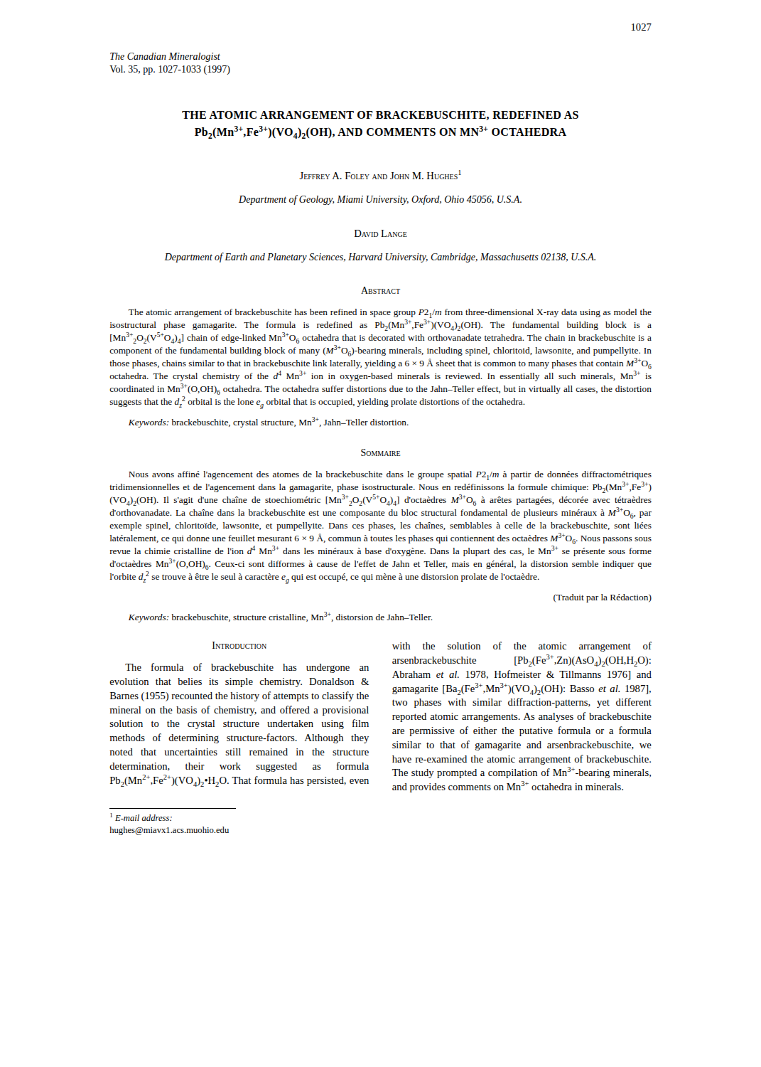1027
The Canadian Mineralogist
Vol. 35, pp. 1027-1033 (1997)
The Atomic Arrangement of Brackebuschite, Redefined as
Pb2(Mn3+,Fe3+)(VO4)2(OH), and Comments on Mn3+ Octahedra
Jeffrey A. Foley and John M. Hughes1
Department of Geology, Miami University, Oxford, Ohio 45056, U.S.A.
David Lange
Department of Earth and Planetary Sciences, Harvard University, Cambridge, Massachusetts 02138, U.S.A.
Abstract
The atomic arrangement of brackebuschite has been refined in space group P21/m from three-dimensional X-ray data using as model the isostructural phase gamagarite. The formula is redefined as Pb2(Mn3+,Fe3+)(VO4)2(OH). The fundamental building block is a [Mn3+2O2(V5+O4)4] chain of edge-linked Mn3+O6 octahedra that is decorated with orthovanadate tetrahedra. The chain in brackebuschite is a component of the fundamental building block of many (M3+O6)-bearing minerals, including spinel, chloritoid, lawsonite, and pumpellyite. In those phases, chains similar to that in brackebuschite link laterally, yielding a 6 × 9 Å sheet that is common to many phases that contain M3+O6 octahedra. The crystal chemistry of the d4 Mn3+ ion in oxygen-based minerals is reviewed. In essentially all such minerals, Mn3+ is coordinated in Mn3+(O,OH)6 octahedra. The octahedra suffer distortions due to the Jahn–Teller effect, but in virtually all cases, the distortion suggests that the dz2 orbital is the lone eg orbital that is occupied, yielding prolate distortions of the octahedra.
Keywords: brackebuschite, crystal structure, Mn3+, Jahn–Teller distortion.
Sommaire
Nous avons affiné l'agencement des atomes de la brackebuschite dans le groupe spatial P21/m à partir de données diffractométriques tridimensionnelles et de l'agencement dans la gamagarite, phase isostructurale. Nous en redéfinissons la formule chimique: Pb2(Mn3+,Fe3+)(VO4)2(OH). Il s'agit d'une chaîne de stoechiométric [Mn3+2O2(V5+O4)4] d'octaèdres M3+O6 à arêtes partagées, décorée avec tétraèdres d'orthovanadate. La chaîne dans la brackebuschite est une composante du bloc structural fondamental de plusieurs minéraux à M3+O6, par exemple spinel, chloritoïde, lawsonite, et pumpellyite. Dans ces phases, les chaînes, semblables à celle de la brackebuschite, sont liées latéralement, ce qui donne une feuillet mesurant 6 × 9 Å, commun à toutes les phases qui contiennent des octaèdres M3+O6. Nous passons sous revue la chimie cristalline de l'ion d4 Mn3+ dans les minéraux à base d'oxygène. Dans la plupart des cas, le Mn3+ se présente sous forme d'octaèdres Mn3+(O,OH)6. Ceux-ci sont difformes à cause de l'effet de Jahn et Teller, mais en général, la distorsion semble indiquer que l'orbite dz2 se trouve à être le seul à caractère eg qui est occupé, ce qui mène à une distorsion prolate de l'octaèdre.
(Traduit par la Rédaction)
Keywords: brackebuschite, structure cristalline, Mn3+, distorsion de Jahn–Teller.
Introduction
The formula of brackebuschite has undergone an evolution that belies its simple chemistry. Donaldson & Barnes (1955) recounted the history of attempts to classify the mineral on the basis of chemistry, and offered a provisional solution to the crystal structure undertaken using film methods of determining structure-factors. Although they noted that uncertainties still remained in the structure determination, their work suggested as formula Pb2(Mn2+,Fe2+)(VO4)2•H2O. That formula has persisted, even with the solution of the atomic arrangement of arsenbrackebuschite [Pb2(Fe3+,Zn)(AsO4)2(OH,H2O): Abraham et al. 1978, Hofmeister & Tillmanns 1976] and gamagarite [Ba2(Fe3+,Mn3+)(VO4)2(OH): Basso et al. 1987], two phases with similar diffraction-patterns, yet different reported atomic arrangements. As analyses of brackebuschite are permissive of either the putative formula or a formula similar to that of gamagarite and arsenbrackebuschite, we have re-examined the atomic arrangement of brackebuschite. The study prompted a compilation of Mn3+-bearing minerals, and provides comments on Mn3+ octahedra in minerals.
1 E-mail address: hughes@miavx1.acs.muohio.edu